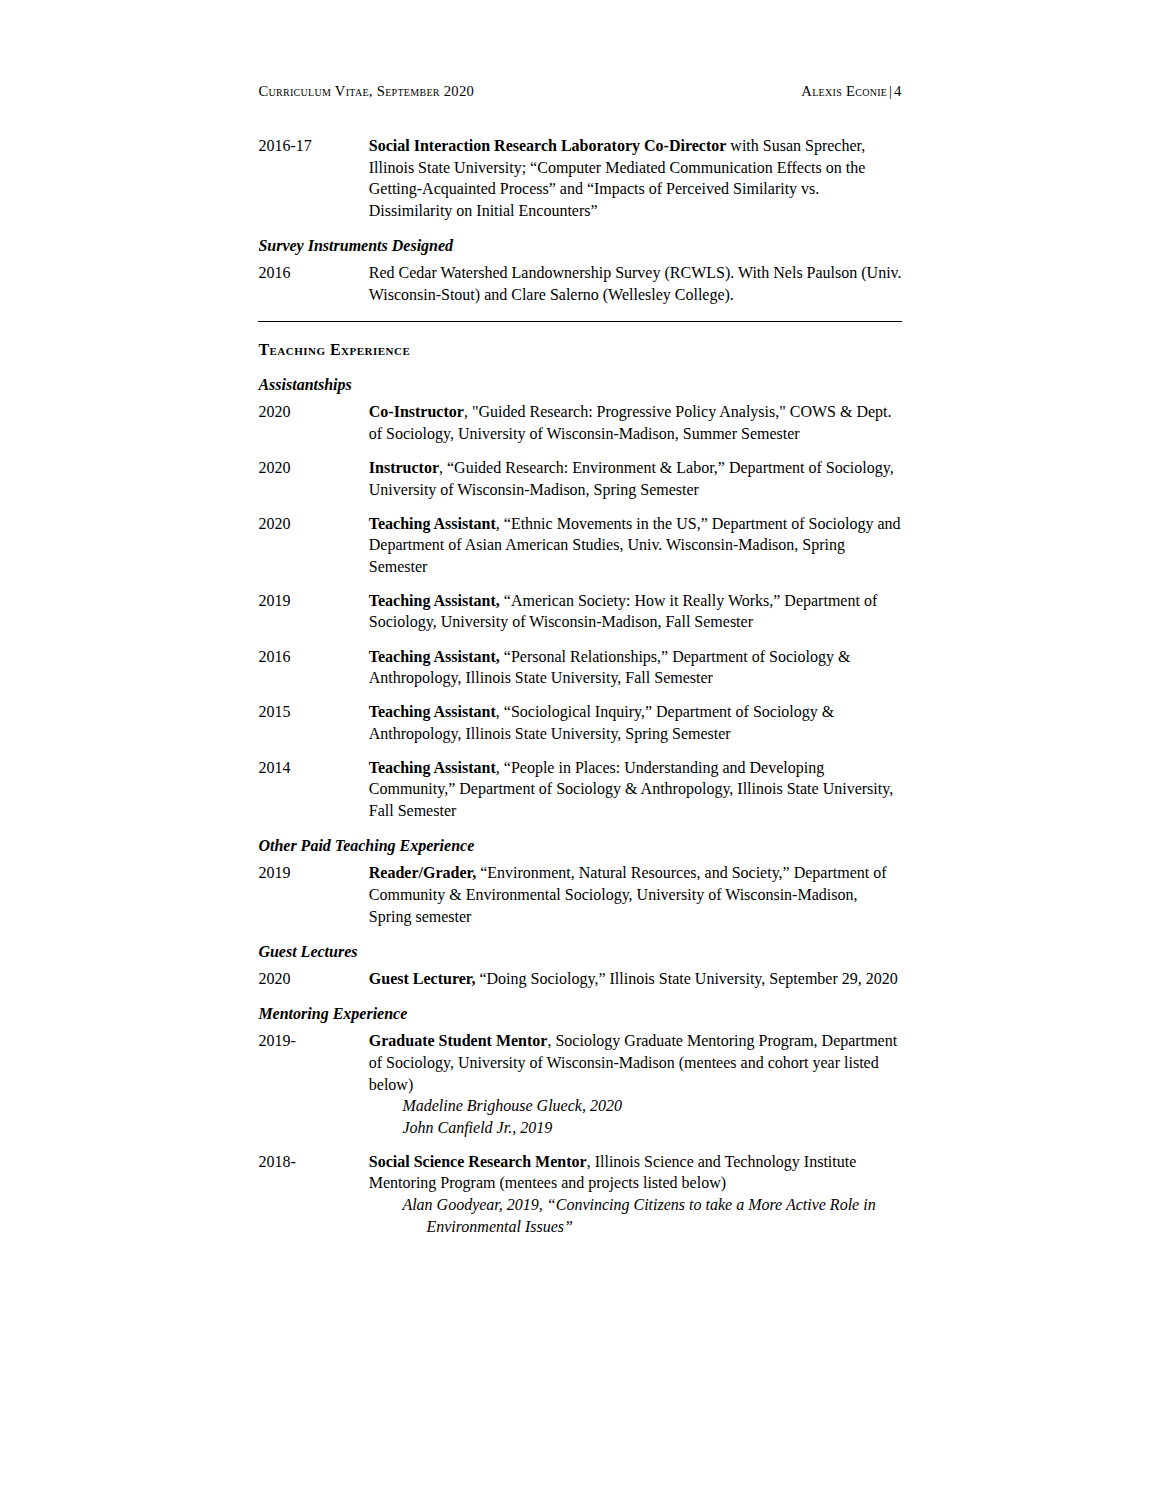Curriculum Vitae, September 2020
Alexis Econie|4
2016-17
Social Interaction Research Laboratory Co-Director with Susan Sprecher, Illinois State University; “Computer Mediated Communication Effects on the Getting-Acquainted Process” and “Impacts of Perceived Similarity vs. Dissimilarity on Initial Encounters”
Survey Instruments Designed
2016
Red Cedar Watershed Landownership Survey (RCWLS). With Nels Paulson (Univ. Wisconsin-Stout) and Clare Salerno (Wellesley College).
Teaching Experience
Assistantships
2020
Co-Instructor, "Guided Research: Progressive Policy Analysis," COWS & Dept. of Sociology, University of Wisconsin-Madison, Summer Semester
2020
Instructor, “Guided Research: Environment & Labor,” Department of Sociology, University of Wisconsin-Madison, Spring Semester
2020
Teaching Assistant, “Ethnic Movements in the US,” Department of Sociology and Department of Asian American Studies, Univ. Wisconsin-Madison, Spring Semester
2019
Teaching Assistant, “American Society: How it Really Works,” Department of Sociology, University of Wisconsin-Madison, Fall Semester
2016
Teaching Assistant, “Personal Relationships,” Department of Sociology & Anthropology, Illinois State University, Fall Semester
2015
Teaching Assistant, “Sociological Inquiry,” Department of Sociology & Anthropology, Illinois State University, Spring Semester
2014
Teaching Assistant, “People in Places: Understanding and Developing Community,” Department of Sociology & Anthropology, Illinois State University, Fall Semester
Other Paid Teaching Experience
2019
Reader/Grader, “Environment, Natural Resources, and Society,” Department of Community & Environmental Sociology, University of Wisconsin-Madison, Spring semester
Guest Lectures
2020
Guest Lecturer, “Doing Sociology,” Illinois State University, September 29, 2020
Mentoring Experience
2019-
Graduate Student Mentor, Sociology Graduate Mentoring Program, Department of Sociology, University of Wisconsin-Madison (mentees and cohort year listed below) Madeline Brighouse Glueck, 2020 John Canfield Jr., 2019
2018-
Social Science Research Mentor, Illinois Science and Technology Institute Mentoring Program (mentees and projects listed below) Alan Goodyear, 2019, “Convincing Citizens to take a More Active Role in Environmental Issues”